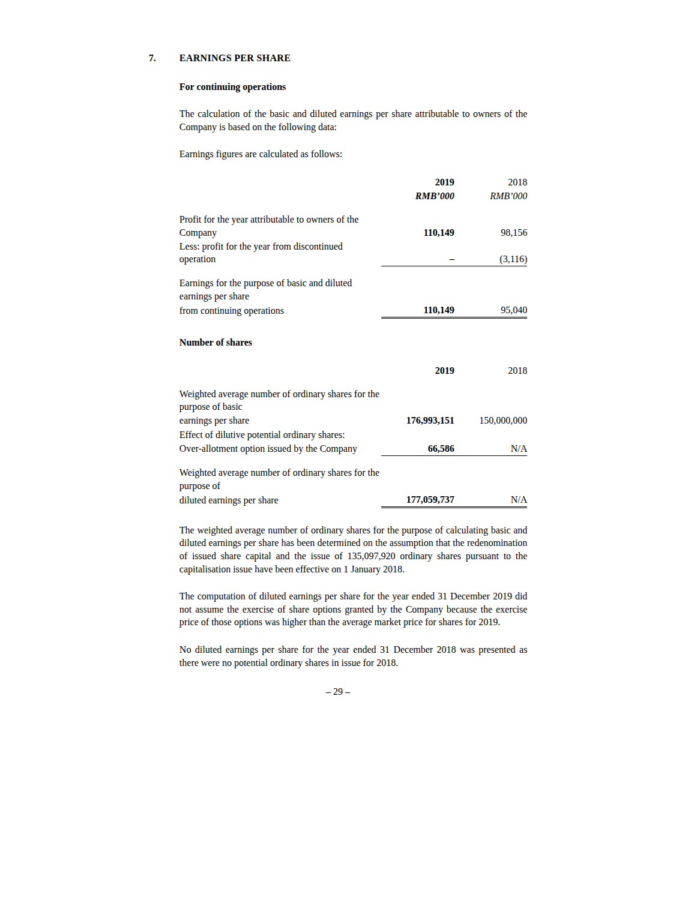7.
EARNINGS PER SHARE
For continuing operations
The calculation of the basic and diluted earnings per share attributable to owners of the Company is based on the following data:
Earnings figures are calculated as follows:
| | 2019 | 2018 |
| | RMB’000 | RMB’000 |
| Profit for the year attributable to owners of the Company | 110,149 | 98,156 |
| Less: profit for the year from discontinued operation | – | (3,116) |
| Earnings for the purpose of basic and diluted earnings per share | | |
| from continuing operations | 110,149 | 95,040 |
Number of shares
| | 2019 | 2018 |
| Weighted average number of ordinary shares for the purpose of basic | | |
| earnings per share | 176,993,151 | 150,000,000 |
| Effect of dilutive potential ordinary shares: | | |
| Over-allotment option issued by the Company | 66,586 | N/A |
| Weighted average number of ordinary shares for the purpose of | | |
| diluted earnings per share | 177,059,737 | N/A |
The weighted average number of ordinary shares for the purpose of calculating basic and diluted earnings per share has been determined on the assumption that the redenomination of issued share capital and the issue of 135,097,920 ordinary shares pursuant to the capitalisation issue have been effective on 1 January 2018.
The computation of diluted earnings per share for the year ended 31 December 2019 did not assume the exercise of share options granted by the Company because the exercise price of those options was higher than the average market price for shares for 2019.
No diluted earnings per share for the year ended 31 December 2018 was presented as there were no potential ordinary shares in issue for 2018.
– 29 –